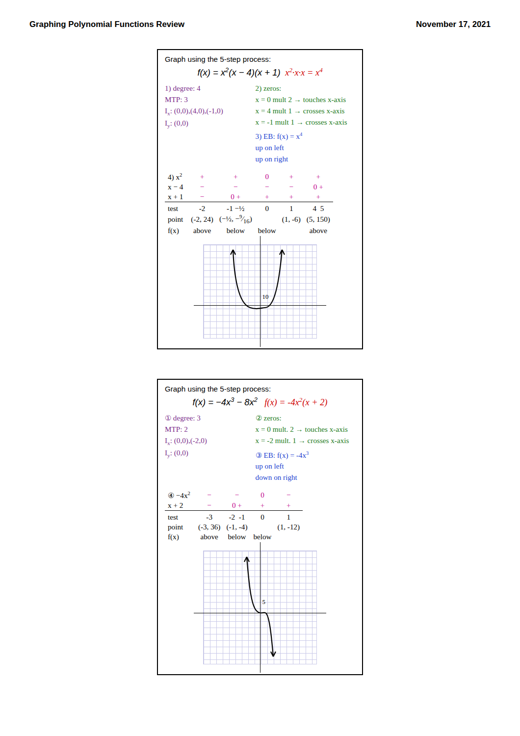Graphing Polynomial Functions Review
November 17, 2021
Graph using the 5-step process:
f(x) = x2(x − 4)(x + 1) x2·x·x = x4
1) degree: 4
MTP: 3
Ix: (0,0),(4,0),(-1,0)
Iy: (0,0)
2) zeros:
x = 0 mult 2 → touches x-axis
x = 4 mult 1 → crosses x-axis
x = -1 mult 1 → crosses x-axis
3) EB: f(x) = x4
up on left
up on right
| 4) x 2 | + | + | 0 | + | + |
| x − 4 | − | − | − | − | 0 + |
| x + 1 | − | 0 + | + | + | + |
| test | -2 | -1 −½ | 0 | 1 | 4 5 |
| point | (-2, 24) | (−½, − 9 ⁄ 16 ) | | (1, -6) | (5, 150) |
| f(x) | above | below | below | | above |
10
Graph using the 5-step process:
f(x) = −4x3 − 8x2 f(x) = -4x2(x + 2)
① degree: 3
MTP: 2
Ix: (0,0),(-2,0)
Iy: (0,0)
② zeros:
x = 0 mult. 2 → touches x-axis
x = -2 mult. 1 → crosses x-axis
③ EB: f(x) = -4x3
up on left
down on right
| ④ −4x 2 | − | − | 0 | − |
| x + 2 | − | 0 + | + | + |
| test | -3 | -2 -1 | 0 | 1 |
| point | (-3, 36) | (-1, -4) | | (1, -12) |
| f(x) | above | below | below | |
5